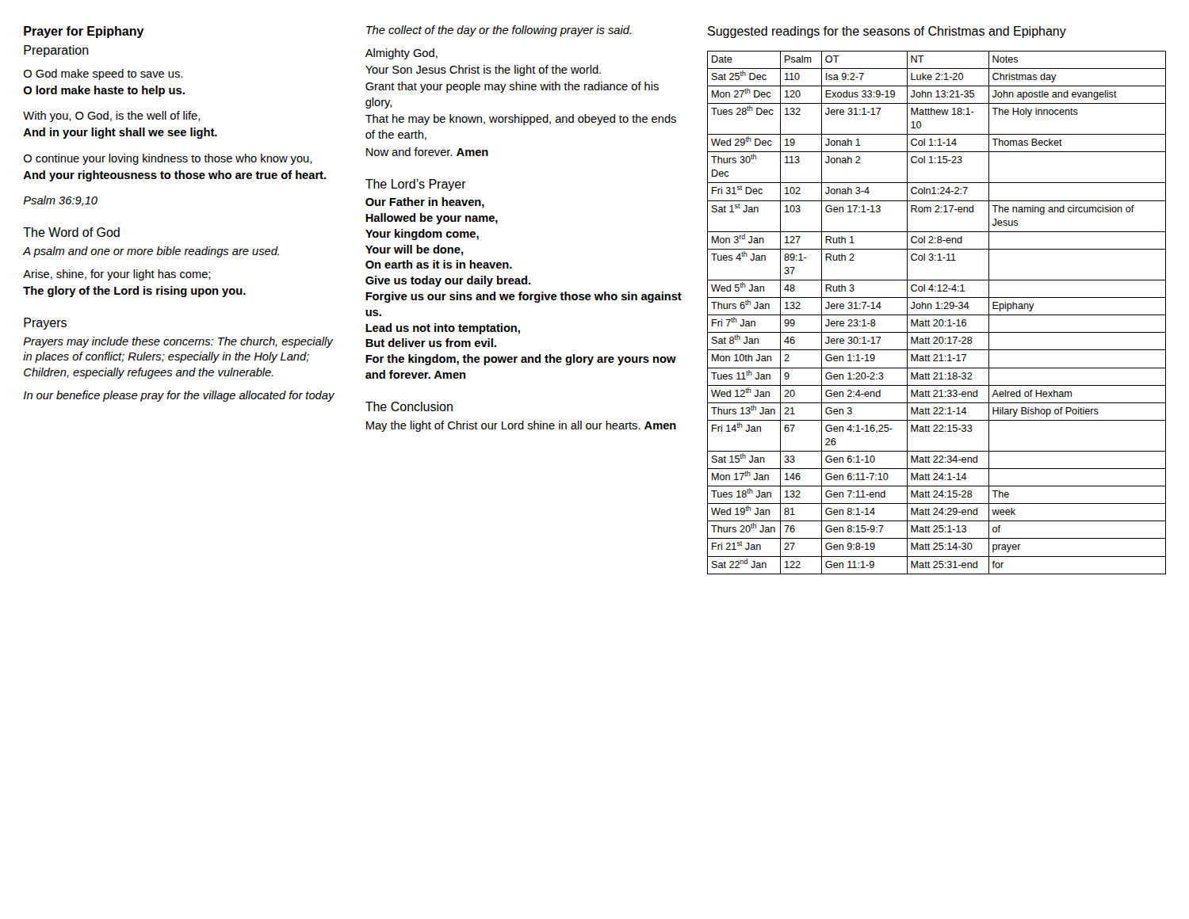Prayer for Epiphany
Preparation
O God make speed to save us.
O lord make haste to help us.
With you, O God, is the well of life,
And in your light shall we see light.
O continue your loving kindness to those who know you,
And your righteousness to those who are true of heart.
Psalm 36:9,10
The Word of God
A psalm and one or more bible readings are used.
Arise, shine, for your light has come;
The glory of the Lord is rising upon you.
Prayers
Prayers may include these concerns: The church, especially in places of conflict; Rulers; especially in the Holy Land; Children, especially refugees and the vulnerable.
In our benefice please pray for the village allocated for today
The collect of the day or the following prayer is said.
Almighty God,
Your Son Jesus Christ is the light of the world.
Grant that your people may shine with the radiance of his glory,
That he may be known, worshipped, and obeyed to the ends of the earth,
Now and forever. Amen
The Lord’s Prayer
Our Father in heaven,
Hallowed be your name,
Your kingdom come,
Your will be done,
On earth as it is in heaven.
Give us today our daily bread.
Forgive us our sins and we forgive those who sin against us.
Lead us not into temptation,
But deliver us from evil.
For the kingdom, the power and the glory are yours now and forever. Amen
The Conclusion
May the light of Christ our Lord shine in all our hearts. Amen
Suggested readings for the seasons of Christmas and Epiphany
| Date | Psalm | OT | NT | Notes |
| --- | --- | --- | --- | --- |
| Sat 25 th Dec | 110 | Isa 9:2-7 | Luke 2:1-20 | Christmas day |
| Mon 27 th Dec | 120 | Exodus 33:9-19 | John 13:21-35 | John apostle and evangelist |
| Tues 28 th Dec | 132 | Jere 31:1-17 | Matthew 18:1-10 | The Holy innocents |
| Wed 29 th Dec | 19 | Jonah 1 | Col 1:1-14 | Thomas Becket |
| Thurs 30 th Dec | 113 | Jonah 2 | Col 1:15-23 | |
| Fri 31 st Dec | 102 | Jonah 3-4 | Coln1:24-2:7 | |
| Sat 1 st Jan | 103 | Gen 17:1-13 | Rom 2:17-end | The naming and circumcision of Jesus |
| Mon 3 rd Jan | 127 | Ruth 1 | Col 2:8-end | |
| Tues 4 th Jan | 89:1-37 | Ruth 2 | Col 3:1-11 | |
| Wed 5 th Jan | 48 | Ruth 3 | Col 4:12-4:1 | |
| Thurs 6 th Jan | 132 | Jere 31:7-14 | John 1:29-34 | Epiphany |
| Fri 7 th Jan | 99 | Jere 23:1-8 | Matt 20:1-16 | |
| Sat 8 th Jan | 46 | Jere 30:1-17 | Matt 20:17-28 | |
| Mon 10th Jan | 2 | Gen 1:1-19 | Matt 21:1-17 | |
| Tues 11 th Jan | 9 | Gen 1:20-2:3 | Matt 21:18-32 | |
| Wed 12 th Jan | 20 | Gen 2:4-end | Matt 21:33-end | Aelred of Hexham |
| Thurs 13 th Jan | 21 | Gen 3 | Matt 22:1-14 | Hilary Bishop of Poitiers |
| Fri 14 th Jan | 67 | Gen 4:1-16,25-26 | Matt 22:15-33 | |
| Sat 15 th Jan | 33 | Gen 6:1-10 | Matt 22:34-end | |
| Mon 17 th Jan | 146 | Gen 6:11-7:10 | Matt 24:1-14 | |
| Tues 18 th Jan | 132 | Gen 7:11-end | Matt 24:15-28 | The |
| Wed 19 th Jan | 81 | Gen 8:1-14 | Matt 24:29-end | week |
| Thurs 20 th Jan | 76 | Gen 8:15-9:7 | Matt 25:1-13 | of |
| Fri 21 st Jan | 27 | Gen 9:8-19 | Matt 25:14-30 | prayer |
| Sat 22 nd Jan | 122 | Gen 11:1-9 | Matt 25:31-end | for |